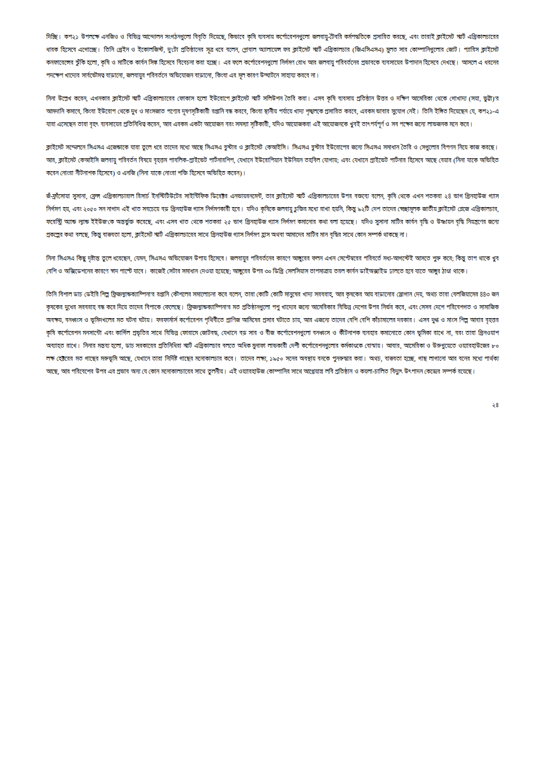দিচ্ছি। কপ২১ উপলক্ষে এনজিও ও বিভিন্ন আন্দোলন সংগঠনগুলো বিবৃতি দিয়েছে, কিভাবে কৃষি ব্যবসায় কর্পোরেশনগুলো জলবায়ু-টৈবরি কর্মপদ্ধতিকে প্রসারিত করছে, এবং তারাই ক্লাইমেট স্মার্ট এগ্রিকালচারের ধারক হিসেবে এগোচ্ছে। তিনি গ্রেইন ও ইকোলজিস্ট, দু'টো প্রতিষ্ঠানের সূত্র ধরে বলেন, গ্লোবাল অ্যালায়েন্স ফর ক্লাইমেট স্মার্ট এগ্রিকালচার (জিএসিএসএ) মুলত সার কোম্পানিগুলোর জোট। প্যারিস ক্লাইমেট কনফারেন্সের ঝুঁকি হলো, কৃষি ও মাটিকে কার্বন সিঙ্ক হিসেবে বিবেচনা করা হচ্ছে। এর ফলে কর্পোরেশনগুলো নির্গমণ রোধ আর জলবায়ু পরিবর্তনের প্রভাবকে ব্যবসায়ের উপাদান হিসেবে দেখছে। আসলে এ ধরনের পদক্ষেপ খাদ্যের সার্বভৌমত্ব বাড়ানো, জলবায়ুর পরিবর্তনে অভিযোজন বাড়ানো, কিংবা এর মূল কারণ উদ্ঘাটনে সাহায্য করবে না।
নিনা উল্লেখ করেন, এখনকার ক্লাইমেট স্মার্ট এগ্রিকালচারের ফোকাস হলো ইউরোপে ক্লাইমেট স্মার্ট সলিউশন তৈরি করা। এসব কৃষি ব্যবসায় প্রতিষ্ঠান উত্তর ও দক্ষিণ আমেরিকা থেকে গোখাদ্য (সয়া, ভুট্টা)'র আমদানি কমাবে, কিংবা ইউরোপ থেকে দুধ ও মাংসজাত পণ্যের দূষণসৃষ্টিকারী রপ্তানি বন্ধ করবে, কিংবা স্থানীয় পর্যায়ে খাদ্য শৃঙ্খলকে প্রসারিত করবে, এরকম ভাবার সুযোগ নেই। তিনি ইঙ্গিত দিয়েছেন যে, কপ২১-এ যারা এসেছেন তারা বৃহৎ ব্যবসায়ের প্রতিনিধিত্ব করেন, আর এরকম একটা আয়োজন বরং সমস্যা সৃষ্টিকারী, যদিও আয়োজকরা এই আয়োজনকে খুবই তাৎপর্যপূর্ণ ও সব পক্ষের জন্যে লাভজনক মনে করে।
ক্লাইমেট সম্মেলনে সিএসএ এজেন্ডাকে যারা তুলে ধরে তাদের মধ্যে আছে সিএসএ বুস্টার ও ক্লাইমেট কেআইসি। সিএসএ বুস্টার ইউরোপের জন্যে সিএসএ সমাধান তৈরি ও সেগুলোর বিপণন নিয়ে কাজ করছে। আর, ক্লাইমেট কেআইসি জলবায়ু পরিবর্তন বিষয়ে বৃহত্তম পাবলিক-প্রাইভেট পার্টনারশিপ, যেখানে ইউরোপিয়ান ইউনিয়ন তহবিল যোগায়; এবং যেখানে প্রাইভেট পার্টনার হিসেবে আছে বেয়ার (নিনা যাকে অভিহিত করেন নোংরা নীটনাশক হিসেবে) ও এনজি (নিনা যাকে নোংরা শক্তি হিসেবে অভিহিত করেন)।
জঁ-ফ্রাঁসোয়া সুসানা, ফ্রেন্স এগ্রিকালচারাল রিসার্চ ইনস্টিটিউটের সাইন্টিফিক ডিরেক্টর এনভায়রনমেন্ট, তার ক্লাইমেট স্মার্ট এগ্রিকালচারের উপর বক্তব্যে বলেন, কৃষি থেকে এখন শতকরা ২৪ ভাগ গ্রিনহাউজ গ্যাস নির্গমণ হয়, এবং ২০৫০ সন নাগাদ এই খাত সবচেয়ে বড় গ্রিনহাউজ গ্যাস নির্গমণকারী হবে। যদিও কৃষিকে জলবায়ু চুক্তির মধ্যে রাখা হয়নি, কিন্তু ৯২টি দেশ তাদের স্বেচ্ছামূলক জাতীয় ক্লাইমেট প্লেজে এগ্রিকালচার, ফরেস্ট্রি অ্যান্ড ল্যান্ড ইইউজ'কে অন্তর্ভুক্ত করেছে, এবং এসব খাত থেকে শতকরা ২৫ ভাগ গ্রিনহাউজ গ্যাস নির্গমণ কমানোর কথা বলা হয়েছে। যদিও সুসানা মাটির কার্বন বৃদ্ধি ও উষ্ণায়ন বৃদ্ধি নিয়ন্ত্রণের জন্যে প্রকল্পের কথা বলছে, কিন্তু বাস্তবতা হলো, ক্লাইমেট স্মার্ট এগ্রিকালচারের সাথে গ্রিনহাউজ গ্যাস নির্গমণ হ্রাস অথবা আমাদের মাটির মান বৃদ্ধির সাথে কোন সম্পর্ক থাকছে না।
নিনা সিএসএ কিছু দৃষ্টান্ত তুলে ধরেছেন, যেমন, সিএসএ অভিযোজন উপায় হিসেবে। জলবায়ুর পরিবর্তনের কারণে আঙ্গুরের ফলন এখন সেপ্টেম্বরের পরিবর্তে মধ্য-আগস্টেই আসতে শুরু করে; কিন্তু তাপ থাকে খুব বেশি ও অক্সিডেশনের কারণে স্বাদ পাল্টে যাবে। কাজেই সেটার সমাধান দেওয়া হয়েছে; আঙ্গুরের উপর ৩০ ডিগ্রি সেলসিয়াস তাপমাত্রায় তরল কার্বন ডাইঅক্সাইড ঢালতে হবে যাতে আঙ্গুর ঠাণ্ডা থাকে।
তিনি বিশাল ডাচ ডেইরি শিল্প ফ্রিজল্যান্ডক্যাম্পিনা'র রপ্তানি কৌশলের সমালোচনা করে বলেন, তারা কোটি কোটি মানুষের খাদ্য সরবরাহ, আর কৃষকের আয় বাড়ানোর স্লোগান দেয়, অথচ তারা বেলজিয়ামের ৪৪৩ জন কৃষকের দুধের সরবরাহ বন্ধ করে দিয়ে তাদের বিপাকে ফেলেছে। ফ্রিজল্যান্ডক্যাম্পিনা'র মত প্রতিষ্ঠানগুলো পশু খাদ্যের জন্যে আমেরিকার বিভিন্ন দেশের উপর নির্ভর করে, এবং সেসব দেশে পরিবেশগত ও সামাজিক অবক্ষয়, বনধ্বংস ও ভূমিদখলের মত ঘটনা ঘটায়। ফরফার্মার্স কর্পোরেশন পৃথিবীতে প্রাণিজ আমিষের প্রসার ঘটাতে চায়, আর এজন্যে তাদের বেশি বেশি কাঁচামালের দরকার। এসব দুগ্ধ ও মাংস শিল্প আবার বৃহত্তর কৃষি কর্পোরেশন মনসান্টো এবং কার্গিল প্রভৃতির সাথে বিভিন্ন ফোরামে জোটবদ্ধ, যেখানে বড় সার ও বীজ কর্পোরেশনগুলো বনধ্বংস ও কীটনাশক ব্যবহার কমানোতে কোন ভূমিকা রাখে না, বরং তারা গ্রিনওয়াশ অব্যাহত রাখে। নিনার মন্তব্য হলো, ডাচ সরকারের প্রতিনিধিরা স্মার্ট এগ্রিকালচার বলতে অধিক মুনাফা লাভকারী দেশী কর্পোরেশনগুলোর কর্মকাণ্ডকে বোঝায়। আবার, আমেরিকা ও উরুগুয়েতে ওয়্যারহাউজের ৮০ লক্ষ হেক্টরের মত গাছের মরুভূমি আছে, যেখানে তারা নির্দিষ্ট গাছের মনোকালচার করে। তাদের লক্ষ্য, ১৯৫০ সনের অবস্থায় বনকে পুনরুদ্ধার করা। অথচ, বাস্তবতা হচ্ছে, গাছ লাগানো আর বনের মধ্যে পার্থক্য আছে, আর পরিবেশের উপর এর প্রভাব অন্য যে কোন মনোকালচারের সাথে তুলনীয়। এই ওয়্যারহাউজ কোম্পানির সাথে আগ্নেয়াস্ত্র লবি প্রতিষ্ঠান ও কয়লা-চালিত বিদ্যুৎ উৎপাদন কেন্দ্রের সম্পর্ক রয়েছে।
২৪